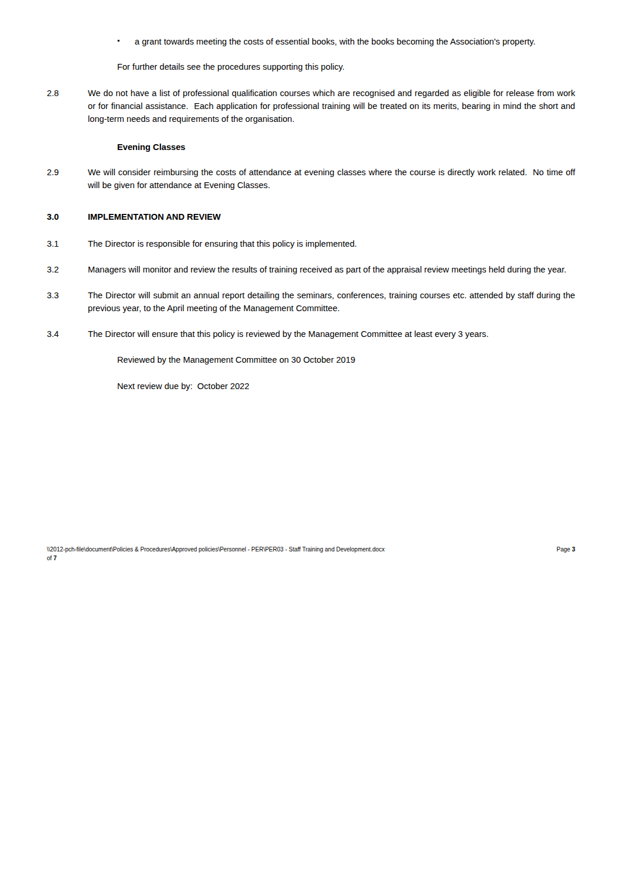▪
a grant towards meeting the costs of essential books, with the books becoming the Association's property.
For further details see the procedures supporting this policy.
2.8
We do not have a list of professional qualification courses which are recognised and regarded as eligible for release from work or for financial assistance. Each application for professional training will be treated on its merits, bearing in mind the short and long-term needs and requirements of the organisation.
Evening Classes
2.9
We will consider reimbursing the costs of attendance at evening classes where the course is directly work related. No time off will be given for attendance at Evening Classes.
3.0
IMPLEMENTATION AND REVIEW
3.1
The Director is responsible for ensuring that this policy is implemented.
3.2
Managers will monitor and review the results of training received as part of the appraisal review meetings held during the year.
3.3
The Director will submit an annual report detailing the seminars, conferences, training courses etc. attended by staff during the previous year, to the April meeting of the Management Committee.
3.4
The Director will ensure that this policy is reviewed by the Management Committee at least every 3 years.
Reviewed by the Management Committee on 30 October 2019
Next review due by: October 2022
\\2012-pch-file\document\Policies & Procedures\Approved policies\Personnel - PER\PER03 - Staff Training and Development.docx
Page 3
of 7